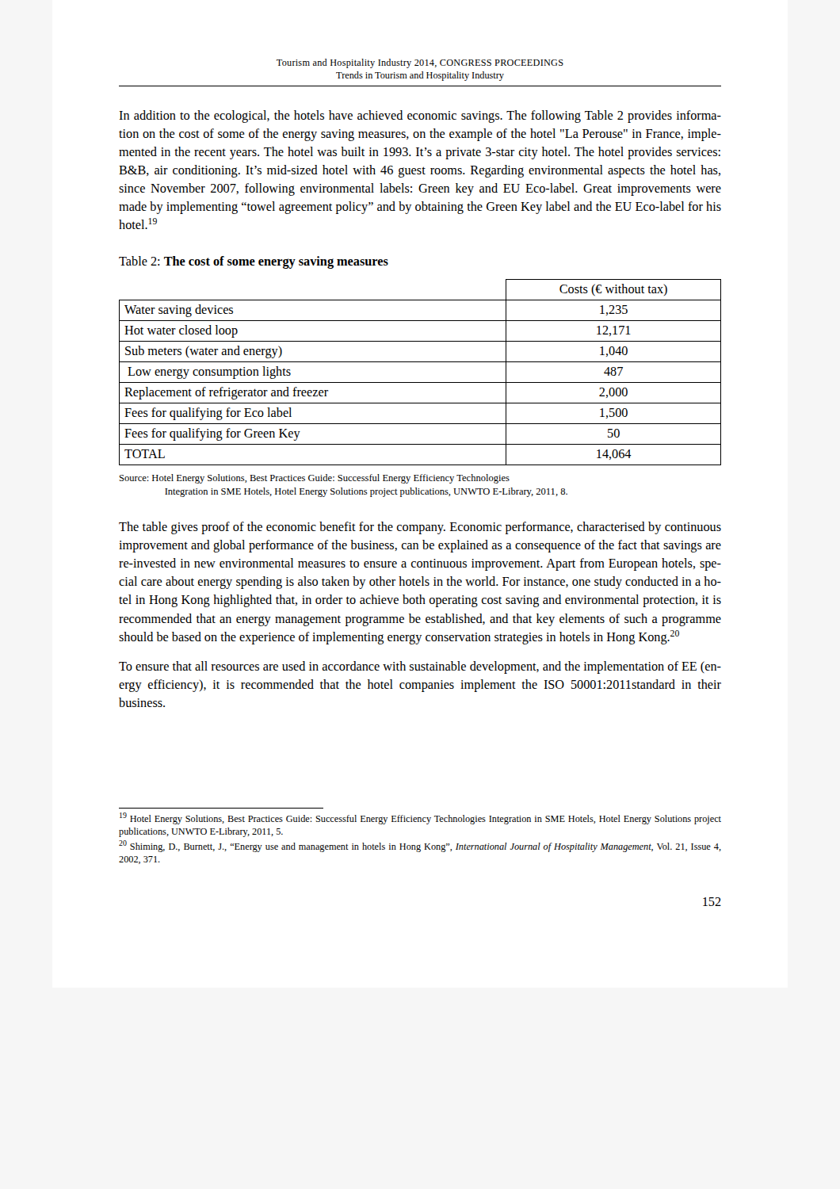Tourism and Hospitality Industry 2014, CONGRESS PROCEEDINGS
Trends in Tourism and Hospitality Industry
In addition to the ecological, the hotels have achieved economic savings. The following Table 2 provides information on the cost of some of the energy saving measures, on the example of the hotel "La Perouse" in France, implemented in the recent years. The hotel was built in 1993. It’s a private 3-star city hotel. The hotel provides services: B&B, air conditioning. It’s mid-sized hotel with 46 guest rooms. Regarding environmental aspects the hotel has, since November 2007, following environmental labels: Green key and EU Eco-label. Great improvements were made by implementing “towel agreement policy” and by obtaining the Green Key label and the EU Eco-label for his hotel.19
Table 2: The cost of some energy saving measures
| | Costs (€ without tax) |
| Water saving devices | 1,235 |
| Hot water closed loop | 12,171 |
| Sub meters (water and energy) | 1,040 |
| Low energy consumption lights | 487 |
| Replacement of refrigerator and freezer | 2,000 |
| Fees for qualifying for Eco label | 1,500 |
| Fees for qualifying for Green Key | 50 |
| TOTAL | 14,064 |
Source: Hotel Energy Solutions, Best Practices Guide: Successful Energy Efficiency Technologies Integration in SME Hotels, Hotel Energy Solutions project publications, UNWTO E-Library, 2011, 8.
The table gives proof of the economic benefit for the company. Economic performance, characterised by continuous improvement and global performance of the business, can be explained as a consequence of the fact that savings are re-invested in new environmental measures to ensure a continuous improvement. Apart from European hotels, special care about energy spending is also taken by other hotels in the world. For instance, one study conducted in a hotel in Hong Kong highlighted that, in order to achieve both operating cost saving and environmental protection, it is recommended that an energy management programme be established, and that key elements of such a programme should be based on the experience of implementing energy conservation strategies in hotels in Hong Kong.20
To ensure that all resources are used in accordance with sustainable development, and the implementation of EE (energy efficiency), it is recommended that the hotel companies implement the ISO 50001:2011standard in their business.
19 Hotel Energy Solutions, Best Practices Guide: Successful Energy Efficiency Technologies Integration in SME Hotels, Hotel Energy Solutions project publications, UNWTO E-Library, 2011, 5.
20 Shiming, D., Burnett, J., “Energy use and management in hotels in Hong Kong”, International Journal of Hospitality Management, Vol. 21, Issue 4, 2002, 371.
152